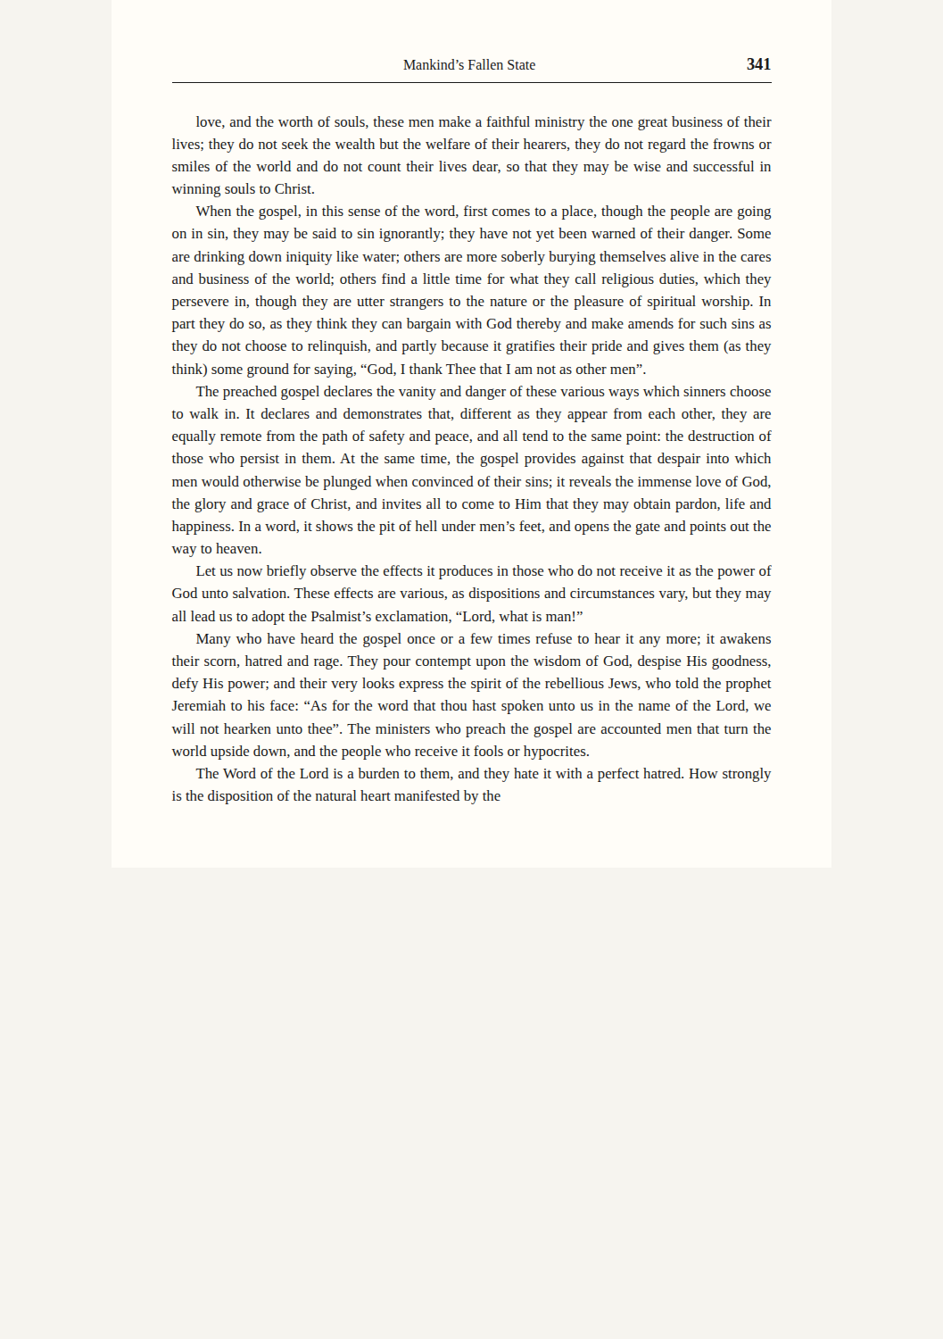Mankind’s Fallen State 341
love, and the worth of souls, these men make a faithful ministry the one great business of their lives; they do not seek the wealth but the welfare of their hearers, they do not regard the frowns or smiles of the world and do not count their lives dear, so that they may be wise and successful in winning souls to Christ.
When the gospel, in this sense of the word, first comes to a place, though the people are going on in sin, they may be said to sin ignorantly; they have not yet been warned of their danger. Some are drinking down iniquity like water; others are more soberly burying themselves alive in the cares and business of the world; others find a little time for what they call religious duties, which they persevere in, though they are utter strangers to the nature or the pleasure of spiritual worship. In part they do so, as they think they can bargain with God thereby and make amends for such sins as they do not choose to relinquish, and partly because it gratifies their pride and gives them (as they think) some ground for saying, “God, I thank Thee that I am not as other men”.
The preached gospel declares the vanity and danger of these various ways which sinners choose to walk in. It declares and demonstrates that, different as they appear from each other, they are equally remote from the path of safety and peace, and all tend to the same point: the destruction of those who persist in them. At the same time, the gospel provides against that despair into which men would otherwise be plunged when convinced of their sins; it reveals the immense love of God, the glory and grace of Christ, and invites all to come to Him that they may obtain pardon, life and happiness. In a word, it shows the pit of hell under men’s feet, and opens the gate and points out the way to heaven.
Let us now briefly observe the effects it produces in those who do not receive it as the power of God unto salvation. These effects are various, as dispositions and circumstances vary, but they may all lead us to adopt the Psalmist’s exclamation, “Lord, what is man!”
Many who have heard the gospel once or a few times refuse to hear it any more; it awakens their scorn, hatred and rage. They pour contempt upon the wisdom of God, despise His goodness, defy His power; and their very looks express the spirit of the rebellious Jews, who told the prophet Jeremiah to his face: “As for the word that thou hast spoken unto us in the name of the Lord, we will not hearken unto thee”. The ministers who preach the gospel are accounted men that turn the world upside down, and the people who receive it fools or hypocrites.
The Word of the Lord is a burden to them, and they hate it with a perfect hatred. How strongly is the disposition of the natural heart manifested by the